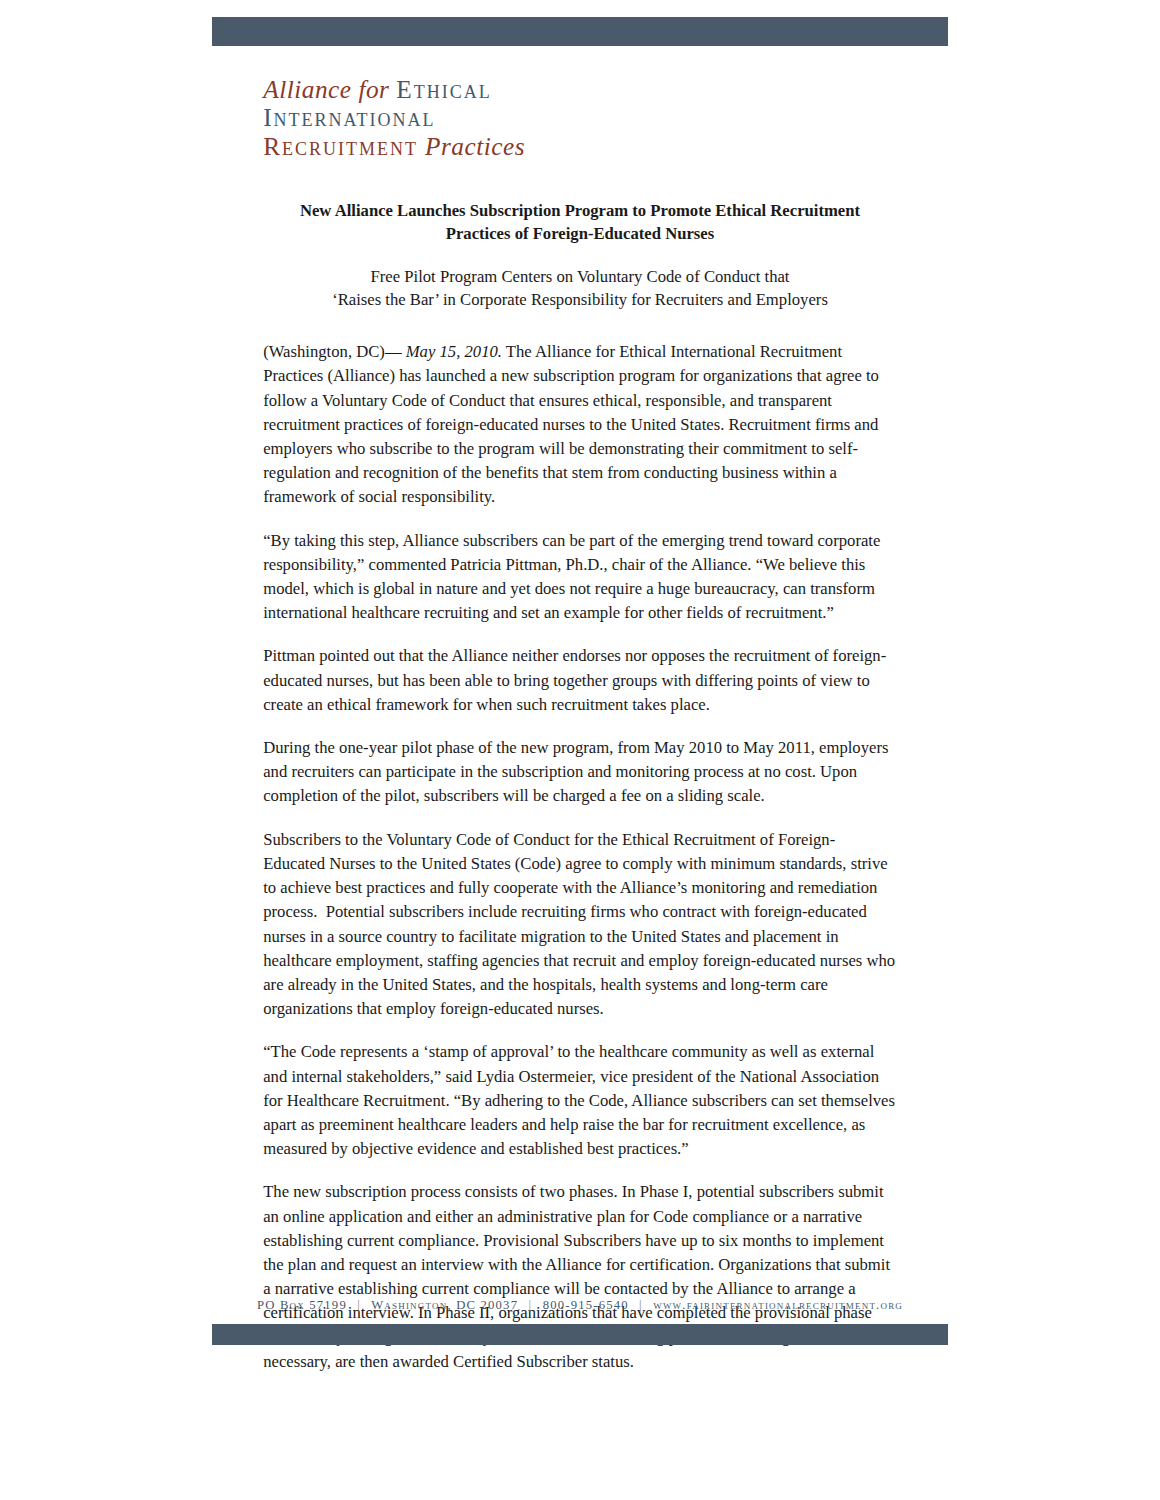Alliance for Ethical International Recruitment Practices
New Alliance Launches Subscription Program to Promote Ethical Recruitment
Practices of Foreign-Educated Nurses
Free Pilot Program Centers on Voluntary Code of Conduct that
‘Raises the Bar’ in Corporate Responsibility for Recruiters and Employers
(Washington, DC)— May 15, 2010. The Alliance for Ethical International Recruitment Practices (Alliance) has launched a new subscription program for organizations that agree to follow a Voluntary Code of Conduct that ensures ethical, responsible, and transparent recruitment practices of foreign-educated nurses to the United States. Recruitment firms and employers who subscribe to the program will be demonstrating their commitment to self-regulation and recognition of the benefits that stem from conducting business within a framework of social responsibility.
“By taking this step, Alliance subscribers can be part of the emerging trend toward corporate responsibility,” commented Patricia Pittman, Ph.D., chair of the Alliance. “We believe this model, which is global in nature and yet does not require a huge bureaucracy, can transform international healthcare recruiting and set an example for other fields of recruitment.”
Pittman pointed out that the Alliance neither endorses nor opposes the recruitment of foreign-educated nurses, but has been able to bring together groups with differing points of view to create an ethical framework for when such recruitment takes place.
During the one-year pilot phase of the new program, from May 2010 to May 2011, employers and recruiters can participate in the subscription and monitoring process at no cost. Upon completion of the pilot, subscribers will be charged a fee on a sliding scale.
Subscribers to the Voluntary Code of Conduct for the Ethical Recruitment of Foreign-Educated Nurses to the United States (Code) agree to comply with minimum standards, strive to achieve best practices and fully cooperate with the Alliance’s monitoring and remediation process. Potential subscribers include recruiting firms who contract with foreign-educated nurses in a source country to facilitate migration to the United States and placement in healthcare employment, staffing agencies that recruit and employ foreign-educated nurses who are already in the United States, and the hospitals, health systems and long-term care organizations that employ foreign-educated nurses.
“The Code represents a ‘stamp of approval’ to the healthcare community as well as external and internal stakeholders,” said Lydia Ostermeier, vice president of the National Association for Healthcare Recruitment. “By adhering to the Code, Alliance subscribers can set themselves apart as preeminent healthcare leaders and help raise the bar for recruitment excellence, as measured by objective evidence and established best practices.”
The new subscription process consists of two phases. In Phase I, potential subscribers submit an online application and either an administrative plan for Code compliance or a narrative establishing current compliance. Provisional Subscribers have up to six months to implement the plan and request an interview with the Alliance for certification. Organizations that submit a narrative establishing current compliance will be contacted by the Alliance to arrange a certification interview. In Phase II, organizations that have completed the provisional phase successfully and agree to abide by the Alliance’s monitoring process, including remediation if necessary, are then awarded Certified Subscriber status.
PO Box 57199 | Washington, DC 20037 | 800-915-6540 | www.fairinternationalrecruitment.org